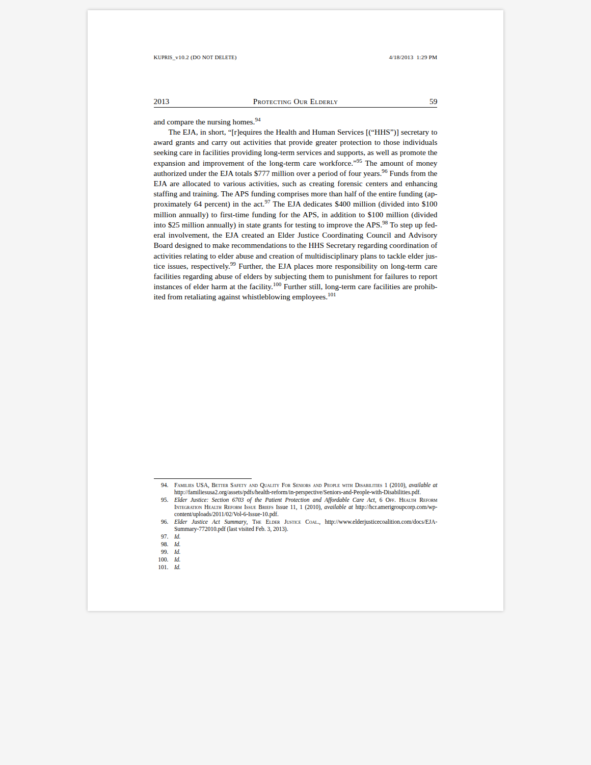KUPRIS_v10.2 (DO NOT DELETE) 4/18/2013 1:29 PM
2013 Protecting Our Elderly 59
and compare the nursing homes.94
The EJA, in short, “[r]equires the Health and Human Services [(“HHS”)] secretary to award grants and carry out activities that provide greater protection to those individuals seeking care in facilities providing long-term services and supports, as well as promote the expansion and improvement of the long-term care workforce.”95 The amount of money authorized under the EJA totals $777 million over a period of four years.96 Funds from the EJA are allocated to various activities, such as creating forensic centers and enhancing staffing and training. The APS funding comprises more than half of the entire funding (approximately 64 percent) in the act.97 The EJA dedicates $400 million (divided into $100 million annually) to first-time funding for the APS, in addition to $100 million (divided into $25 million annually) in state grants for testing to improve the APS.98 To step up federal involvement, the EJA created an Elder Justice Coordinating Council and Advisory Board designed to make recommendations to the HHS Secretary regarding coordination of activities relating to elder abuse and creation of multidisciplinary plans to tackle elder justice issues, respectively.99 Further, the EJA places more responsibility on long-term care facilities regarding abuse of elders by subjecting them to punishment for failures to report instances of elder harm at the facility.100 Further still, long-term care facilities are prohibited from retaliating against whistleblowing employees.101
94.
Families USA, Better Safety and Quality For Seniors and People with Disabilities 1 (2010), available at http://familiesusa2.org/assets/pdfs/health-reform/in-perspective/Seniors-and-People-with-Disabilities.pdf.
95.
Elder Justice: Section 6703 of the Patient Protection and Affordable Care Act, 6 Off. Health Reform Integration Health Reform Issue Briefs Issue 11, 1 (2010), available at http://hcr.amerigroupcorp.com/wp-content/uploads/2011/02/Vol-6-Issue-10.pdf.
96.
Elder Justice Act Summary, The Elder Justice Coal., http://www.elderjusticecoalition.com/docs/EJA-Summary-772010.pdf (last visited Feb. 3, 2013).
97.
Id.
98.
Id.
99.
Id.
100.
Id.
101.
Id.